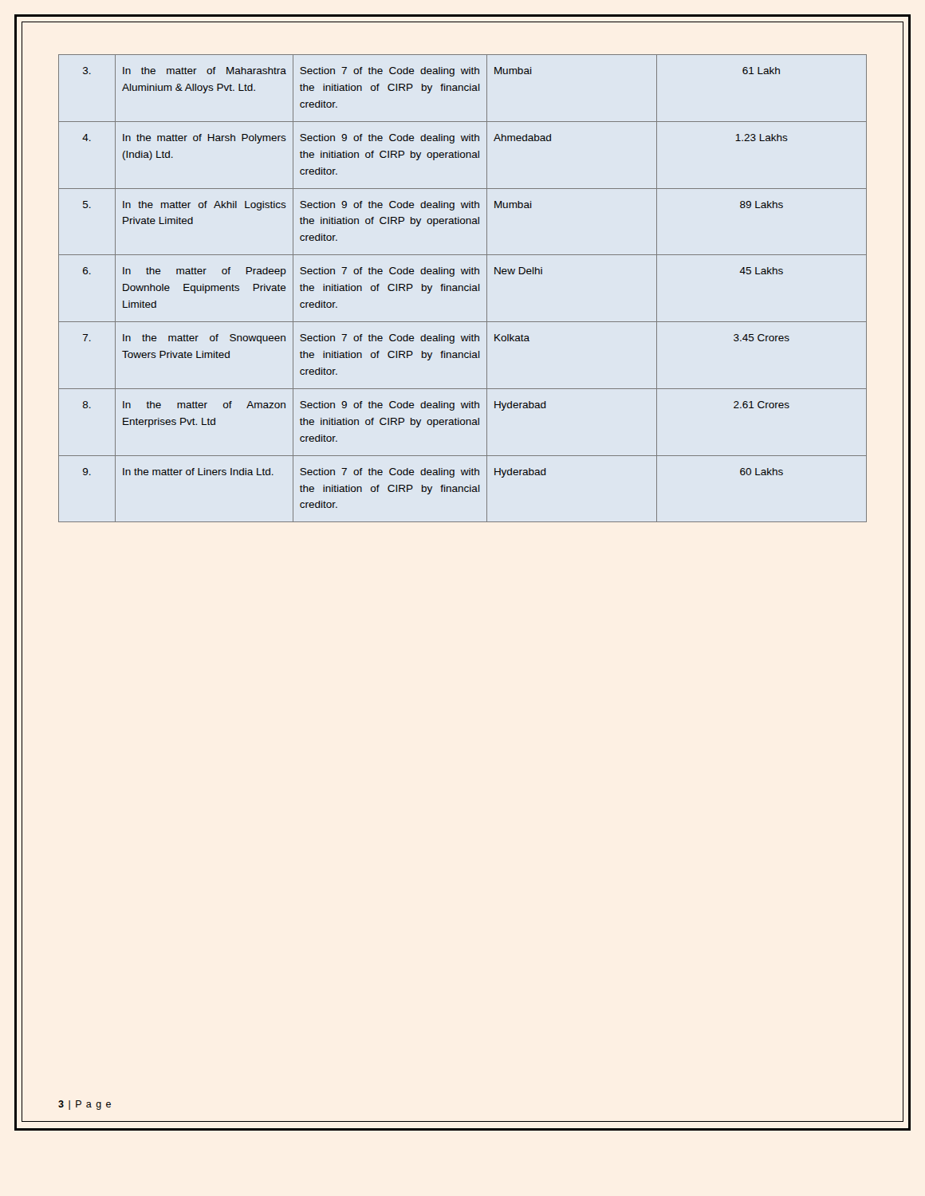| 3. | In the matter of Maharashtra Aluminium & Alloys Pvt. Ltd. | Section 7 of the Code dealing with the initiation of CIRP by financial creditor. | Mumbai | 61 Lakh |
| 4. | In the matter of Harsh Polymers (India) Ltd. | Section 9 of the Code dealing with the initiation of CIRP by operational creditor. | Ahmedabad | 1.23 Lakhs |
| 5. | In the matter of Akhil Logistics Private Limited | Section 9 of the Code dealing with the initiation of CIRP by operational creditor. | Mumbai | 89 Lakhs |
| 6. | In the matter of Pradeep Downhole Equipments Private Limited | Section 7 of the Code dealing with the initiation of CIRP by financial creditor. | New Delhi | 45 Lakhs |
| 7. | In the matter of Snowqueen Towers Private Limited | Section 7 of the Code dealing with the initiation of CIRP by financial creditor. | Kolkata | 3.45 Crores |
| 8. | In the matter of Amazon Enterprises Pvt. Ltd | Section 9 of the Code dealing with the initiation of CIRP by operational creditor. | Hyderabad | 2.61 Crores |
| 9. | In the matter of Liners India Ltd. | Section 7 of the Code dealing with the initiation of CIRP by financial creditor. | Hyderabad | 60 Lakhs |
3 | P a g e